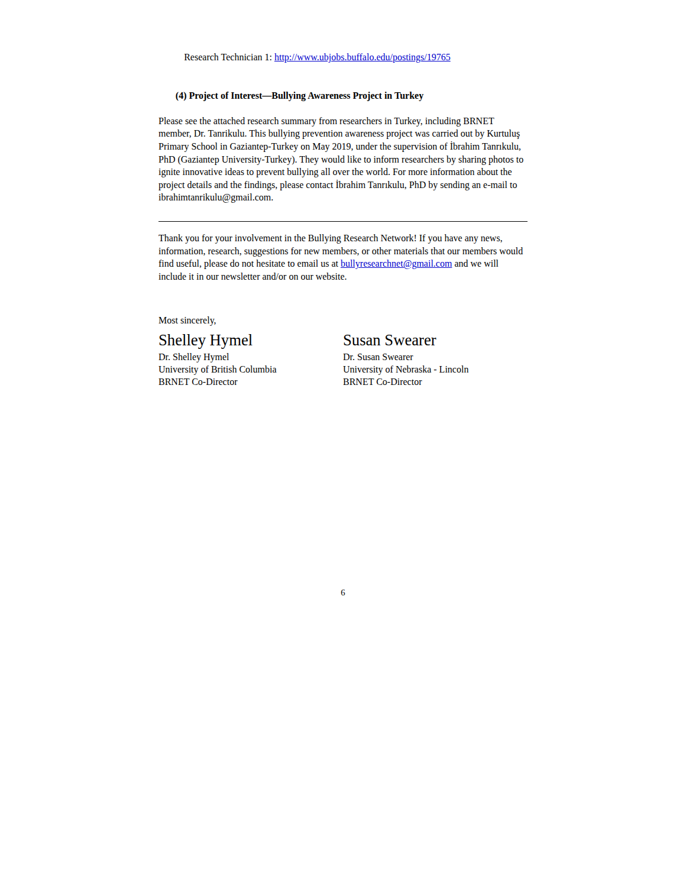Research Technician 1: http://www.ubjobs.buffalo.edu/postings/19765
(4) Project of Interest—Bullying Awareness Project in Turkey
Please see the attached research summary from researchers in Turkey, including BRNET member, Dr. Tanrikulu. This bullying prevention awareness project was carried out by Kurtuluş Primary School in Gaziantep-Turkey on May 2019, under the supervision of İbrahim Tanrıkulu, PhD (Gaziantep University-Turkey). They would like to inform researchers by sharing photos to ignite innovative ideas to prevent bullying all over the world. For more information about the project details and the findings, please contact İbrahim Tanrıkulu, PhD by sending an e-mail to ibrahimtanrikulu@gmail.com.
Thank you for your involvement in the Bullying Research Network! If you have any news, information, research, suggestions for new members, or other materials that our members would find useful, please do not hesitate to email us at bullyresearchnet@gmail.com and we will include it in our newsletter and/or on our website.
Most sincerely,
| Shelley Hymel Dr. Shelley Hymel University of British Columbia BRNET Co-Director | Susan Swearer Dr. Susan Swearer University of Nebraska - Lincoln BRNET Co-Director |
6